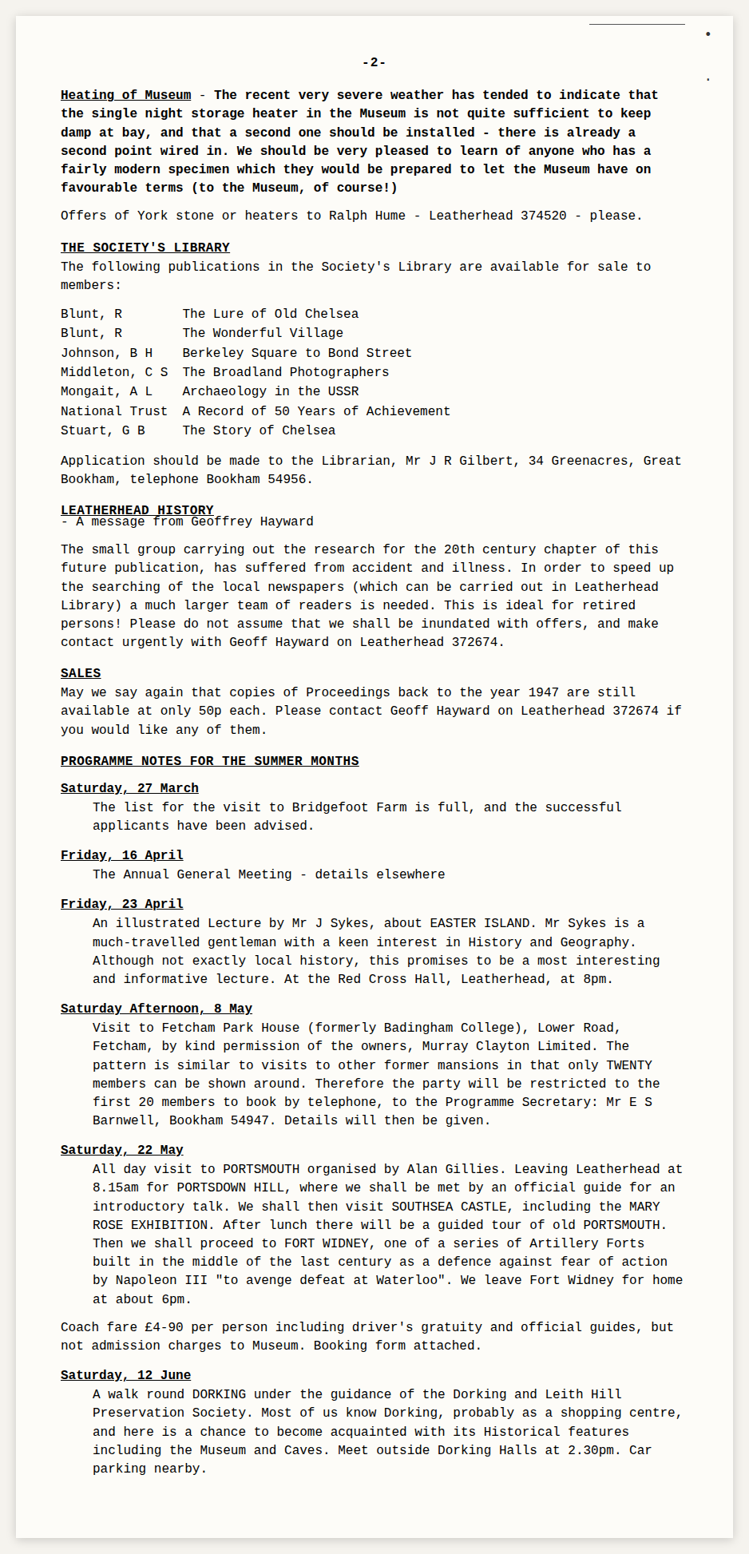•
·
-2-
Heating of Museum - The recent very severe weather has tended to indicate that the single night storage heater in the Museum is not quite sufficient to keep damp at bay, and that a second one should be installed - there is already a second point wired in. We should be very pleased to learn of anyone who has a fairly modern specimen which they would be prepared to let the Museum have on favourable terms (to the Museum, of course!)
Offers of York stone or heaters to Ralph Hume - Leatherhead 374520 - please.
The Society's Library
The following publications in the Society's Library are available for sale to members:
| Blunt, R | The Lure of Old Chelsea |
| Blunt, R | The Wonderful Village |
| Johnson, B H | Berkeley Square to Bond Street |
| Middleton, C S | The Broadland Photographers |
| Mongait, A L | Archaeology in the USSR |
| National Trust | A Record of 50 Years of Achievement |
| Stuart, G B | The Story of Chelsea |
Application should be made to the Librarian, Mr J R Gilbert, 34 Greenacres, Great Bookham, telephone Bookham 54956.
Leatherhead History
- A message from Geoffrey Hayward
The small group carrying out the research for the 20th century chapter of this future publication, has suffered from accident and illness. In order to speed up the searching of the local newspapers (which can be carried out in Leatherhead Library) a much larger team of readers is needed. This is ideal for retired persons! Please do not assume that we shall be inundated with offers, and make contact urgently with Geoff Hayward on Leatherhead 372674.
Sales
May we say again that copies of Proceedings back to the year 1947 are still available at only 50p each. Please contact Geoff Hayward on Leatherhead 372674 if you would like any of them.
Programme Notes for the Summer Months
Saturday, 27 March
The list for the visit to Bridgefoot Farm is full, and the successful applicants have been advised.
Friday, 16 April
The Annual General Meeting - details elsewhere
Friday, 23 April
An illustrated Lecture by Mr J Sykes, about EASTER ISLAND. Mr Sykes is a much-travelled gentleman with a keen interest in History and Geography. Although not exactly local history, this promises to be a most interesting and informative lecture. At the Red Cross Hall, Leatherhead, at 8pm.
Saturday Afternoon, 8 May
Visit to Fetcham Park House (formerly Badingham College), Lower Road, Fetcham, by kind permission of the owners, Murray Clayton Limited. The pattern is similar to visits to other former mansions in that only TWENTY members can be shown around. Therefore the party will be restricted to the first 20 members to book by telephone, to the Programme Secretary: Mr E S Barnwell, Bookham 54947. Details will then be given.
Saturday, 22 May
All day visit to PORTSMOUTH organised by Alan Gillies. Leaving Leatherhead at 8.15am for PORTSDOWN HILL, where we shall be met by an official guide for an introductory talk. We shall then visit SOUTHSEA CASTLE, including the MARY ROSE EXHIBITION. After lunch there will be a guided tour of old PORTSMOUTH. Then we shall proceed to FORT WIDNEY, one of a series of Artillery Forts built in the middle of the last century as a defence against fear of action by Napoleon III "to avenge defeat at Waterloo". We leave Fort Widney for home at about 6pm.
Coach fare £4-90 per person including driver's gratuity and official guides, but not admission charges to Museum. Booking form attached.
Saturday, 12 June
A walk round DORKING under the guidance of the Dorking and Leith Hill Preservation Society. Most of us know Dorking, probably as a shopping centre, and here is a chance to become acquainted with its Historical features including the Museum and Caves. Meet outside Dorking Halls at 2.30pm. Car parking nearby.